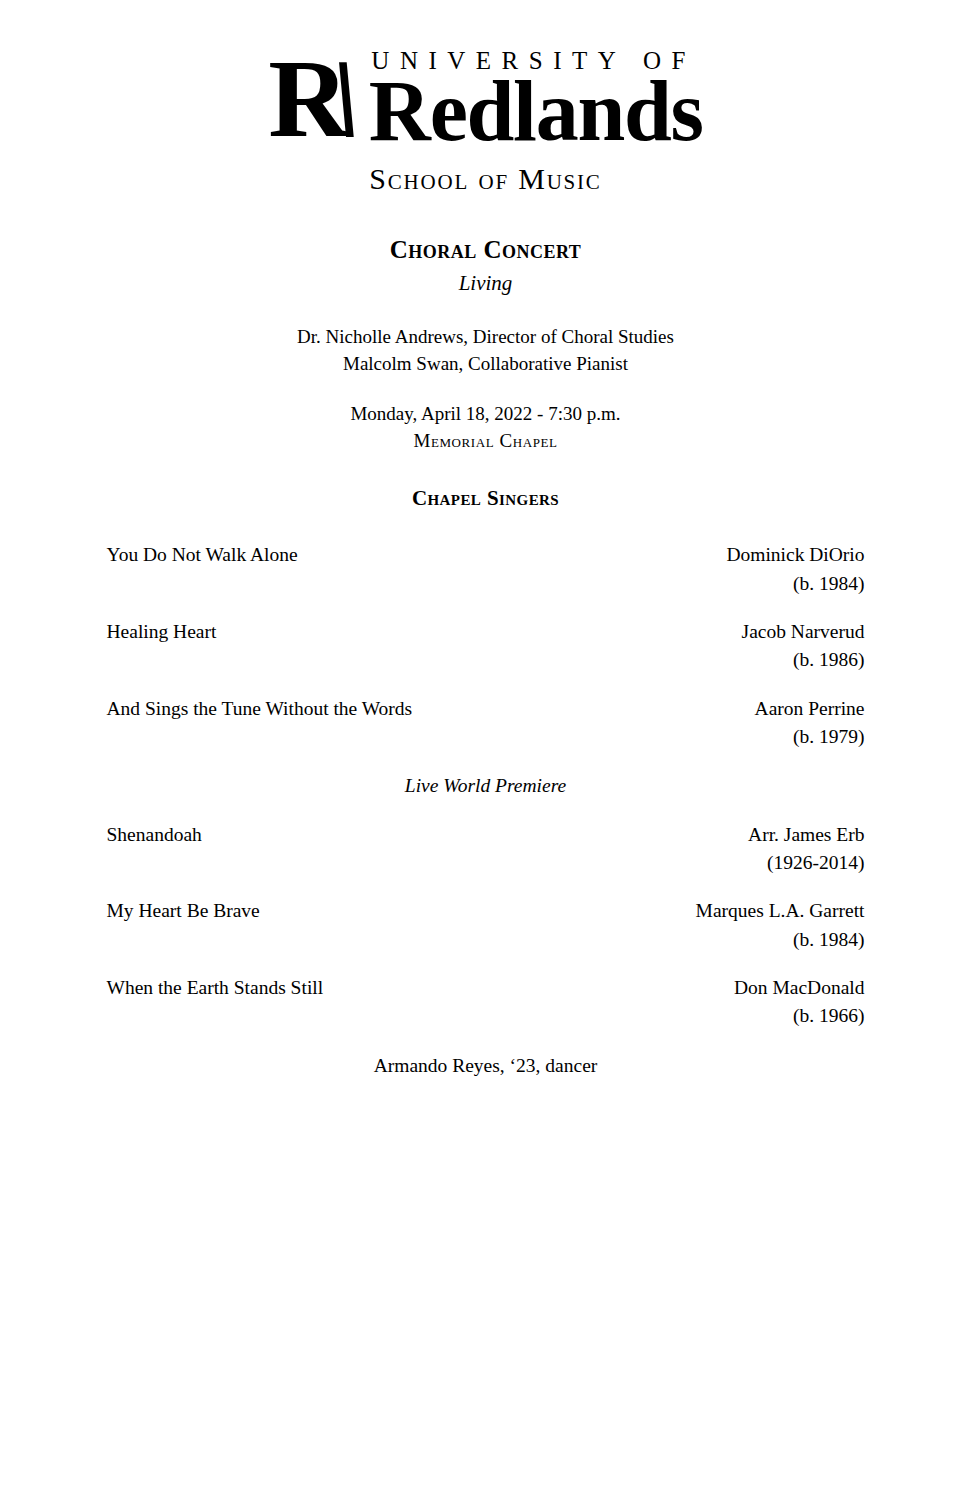R\ UNIVERSITY OF Redlands
School of Music
Choral Concert
Living
Dr. Nicholle Andrews, Director of Choral Studies
Malcolm Swan, Collaborative Pianist
Monday, April 18, 2022 - 7:30 p.m.
Memorial Chapel
Chapel Singers
| You Do Not Walk Alone | Dominick DiOrio |
| | (b. 1984) |
| Healing Heart | Jacob Narverud |
| | (b. 1986) |
| And Sings the Tune Without the Words | Aaron Perrine |
| | (b. 1979) |
| Live World Premiere |
| Shenandoah | Arr. James Erb |
| | (1926-2014) |
| My Heart Be Brave | Marques L.A. Garrett |
| | (b. 1984) |
| When the Earth Stands Still | Don MacDonald |
| | (b. 1966) |
| Armando Reyes, ‘23, dancer |